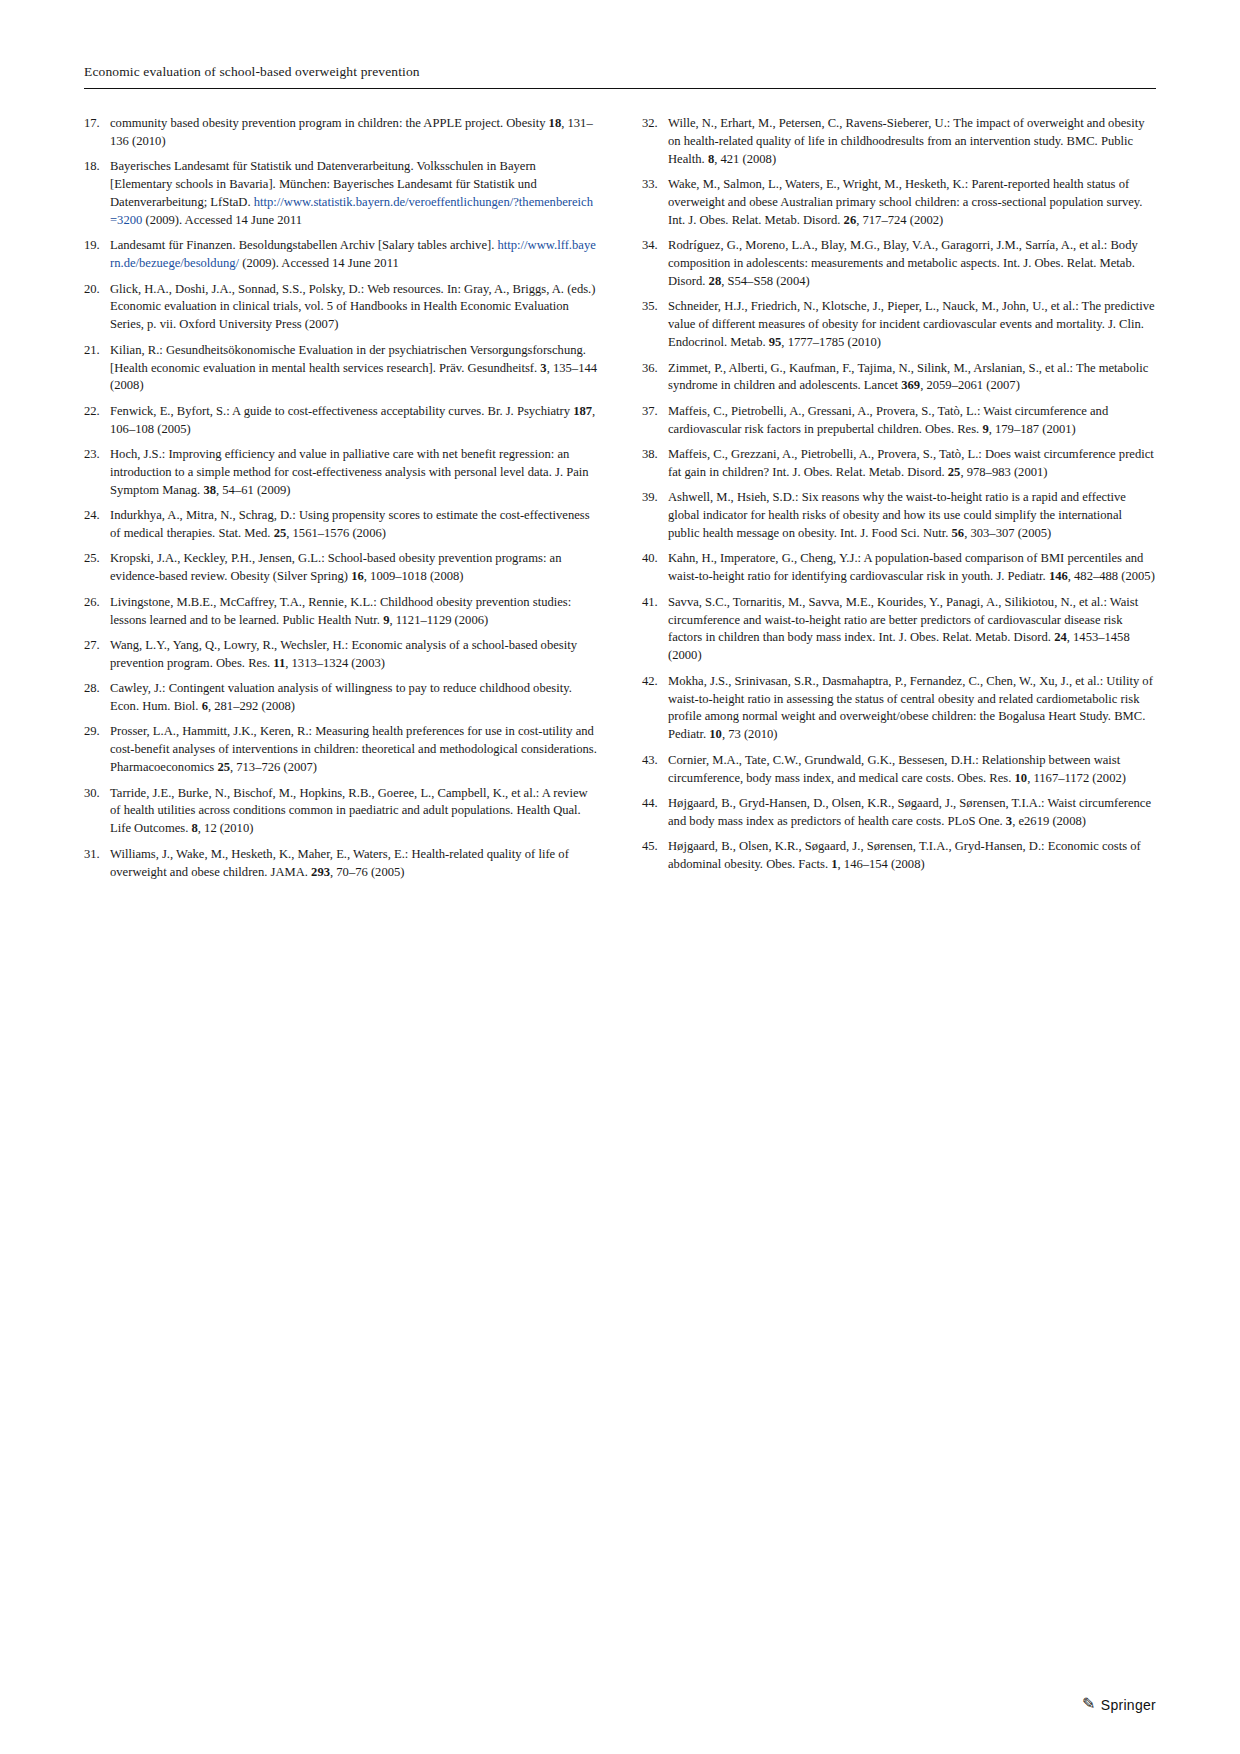Economic evaluation of school-based overweight prevention
community based obesity prevention program in children: the APPLE project. Obesity 18, 131–136 (2010)
Bayerisches Landesamt für Statistik und Datenverarbeitung. Volksschulen in Bayern [Elementary schools in Bavaria]. München: Bayerisches Landesamt für Statistik und Datenverarbeitung; LfStaD. http://www.statistik.bayern.de/veroeffentlichungen/?themenbereich=3200 (2009). Accessed 14 June 2011
Landesamt für Finanzen. Besoldungstabellen Archiv [Salary tables archive]. http://www.lff.bayern.de/bezuege/besoldung/ (2009). Accessed 14 June 2011
Glick, H.A., Doshi, J.A., Sonnad, S.S., Polsky, D.: Web resources. In: Gray, A., Briggs, A. (eds.) Economic evaluation in clinical trials, vol. 5 of Handbooks in Health Economic Evaluation Series, p. vii. Oxford University Press (2007)
Kilian, R.: Gesundheitsökonomische Evaluation in der psychiatrischen Versorgungsforschung. [Health economic evaluation in mental health services research]. Präv. Gesundheitsf. 3, 135–144 (2008)
Fenwick, E., Byfort, S.: A guide to cost-effectiveness acceptability curves. Br. J. Psychiatry 187, 106–108 (2005)
Hoch, J.S.: Improving efficiency and value in palliative care with net benefit regression: an introduction to a simple method for cost-effectiveness analysis with personal level data. J. Pain Symptom Manag. 38, 54–61 (2009)
Indurkhya, A., Mitra, N., Schrag, D.: Using propensity scores to estimate the cost-effectiveness of medical therapies. Stat. Med. 25, 1561–1576 (2006)
Kropski, J.A., Keckley, P.H., Jensen, G.L.: School-based obesity prevention programs: an evidence-based review. Obesity (Silver Spring) 16, 1009–1018 (2008)
Livingstone, M.B.E., McCaffrey, T.A., Rennie, K.L.: Childhood obesity prevention studies: lessons learned and to be learned. Public Health Nutr. 9, 1121–1129 (2006)
Wang, L.Y., Yang, Q., Lowry, R., Wechsler, H.: Economic analysis of a school-based obesity prevention program. Obes. Res. 11, 1313–1324 (2003)
Cawley, J.: Contingent valuation analysis of willingness to pay to reduce childhood obesity. Econ. Hum. Biol. 6, 281–292 (2008)
Prosser, L.A., Hammitt, J.K., Keren, R.: Measuring health preferences for use in cost-utility and cost-benefit analyses of interventions in children: theoretical and methodological considerations. Pharmacoeconomics 25, 713–726 (2007)
Tarride, J.E., Burke, N., Bischof, M., Hopkins, R.B., Goeree, L., Campbell, K., et al.: A review of health utilities across conditions common in paediatric and adult populations. Health Qual. Life Outcomes. 8, 12 (2010)
Williams, J., Wake, M., Hesketh, K., Maher, E., Waters, E.: Health-related quality of life of overweight and obese children. JAMA. 293, 70–76 (2005)
Wille, N., Erhart, M., Petersen, C., Ravens-Sieberer, U.: The impact of overweight and obesity on health-related quality of life in childhoodresults from an intervention study. BMC. Public Health. 8, 421 (2008)
Wake, M., Salmon, L., Waters, E., Wright, M., Hesketh, K.: Parent-reported health status of overweight and obese Australian primary school children: a cross-sectional population survey. Int. J. Obes. Relat. Metab. Disord. 26, 717–724 (2002)
Rodríguez, G., Moreno, L.A., Blay, M.G., Blay, V.A., Garagorri, J.M., Sarría, A., et al.: Body composition in adolescents: measurements and metabolic aspects. Int. J. Obes. Relat. Metab. Disord. 28, S54–S58 (2004)
Schneider, H.J., Friedrich, N., Klotsche, J., Pieper, L., Nauck, M., John, U., et al.: The predictive value of different measures of obesity for incident cardiovascular events and mortality. J. Clin. Endocrinol. Metab. 95, 1777–1785 (2010)
Zimmet, P., Alberti, G., Kaufman, F., Tajima, N., Silink, M., Arslanian, S., et al.: The metabolic syndrome in children and adolescents. Lancet 369, 2059–2061 (2007)
Maffeis, C., Pietrobelli, A., Gressani, A., Provera, S., Tatò, L.: Waist circumference and cardiovascular risk factors in prepubertal children. Obes. Res. 9, 179–187 (2001)
Maffeis, C., Grezzani, A., Pietrobelli, A., Provera, S., Tatò, L.: Does waist circumference predict fat gain in children? Int. J. Obes. Relat. Metab. Disord. 25, 978–983 (2001)
Ashwell, M., Hsieh, S.D.: Six reasons why the waist-to-height ratio is a rapid and effective global indicator for health risks of obesity and how its use could simplify the international public health message on obesity. Int. J. Food Sci. Nutr. 56, 303–307 (2005)
Kahn, H., Imperatore, G., Cheng, Y.J.: A population-based comparison of BMI percentiles and waist-to-height ratio for identifying cardiovascular risk in youth. J. Pediatr. 146, 482–488 (2005)
Savva, S.C., Tornaritis, M., Savva, M.E., Kourides, Y., Panagi, A., Silikiotou, N., et al.: Waist circumference and waist-to-height ratio are better predictors of cardiovascular disease risk factors in children than body mass index. Int. J. Obes. Relat. Metab. Disord. 24, 1453–1458 (2000)
Mokha, J.S., Srinivasan, S.R., Dasmahaptra, P., Fernandez, C., Chen, W., Xu, J., et al.: Utility of waist-to-height ratio in assessing the status of central obesity and related cardiometabolic risk profile among normal weight and overweight/obese children: the Bogalusa Heart Study. BMC. Pediatr. 10, 73 (2010)
Cornier, M.A., Tate, C.W., Grundwald, G.K., Bessesen, D.H.: Relationship between waist circumference, body mass index, and medical care costs. Obes. Res. 10, 1167–1172 (2002)
Højgaard, B., Gryd-Hansen, D., Olsen, K.R., Søgaard, J., Sørensen, T.I.A.: Waist circumference and body mass index as predictors of health care costs. PLoS One. 3, e2619 (2008)
Højgaard, B., Olsen, K.R., Søgaard, J., Sørensen, T.I.A., Gryd-Hansen, D.: Economic costs of abdominal obesity. Obes. Facts. 1, 146–154 (2008)
✎ Springer